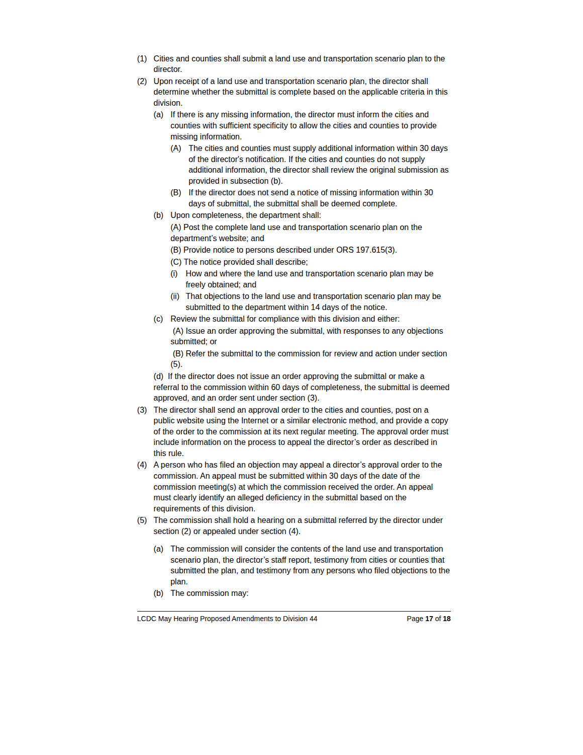(1) Cities and counties shall submit a land use and transportation scenario plan to the director.
(2) Upon receipt of a land use and transportation scenario plan, the director shall determine whether the submittal is complete based on the applicable criteria in this division.
(a) If there is any missing information, the director must inform the cities and counties with sufficient specificity to allow the cities and counties to provide missing information.
(A) The cities and counties must supply additional information within 30 days of the director's notification. If the cities and counties do not supply additional information, the director shall review the original submission as provided in subsection (b).
(B) If the director does not send a notice of missing information within 30 days of submittal, the submittal shall be deemed complete.
(b) Upon completeness, the department shall:
(A) Post the complete land use and transportation scenario plan on the department’s website; and
(B) Provide notice to persons described under ORS 197.615(3).
(C) The notice provided shall describe;
(i) How and where the land use and transportation scenario plan may be freely obtained; and
(ii) That objections to the land use and transportation scenario plan may be submitted to the department within 14 days of the notice.
(c) Review the submittal for compliance with this division and either:
(A) Issue an order approving the submittal, with responses to any objections submitted; or
(B) Refer the submittal to the commission for review and action under section (5).
(d) If the director does not issue an order approving the submittal or make a referral to the commission within 60 days of completeness, the submittal is deemed approved, and an order sent under section (3).
(3) The director shall send an approval order to the cities and counties, post on a public website using the Internet or a similar electronic method, and provide a copy of the order to the commission at its next regular meeting. The approval order must include information on the process to appeal the director’s order as described in this rule.
(4) A person who has filed an objection may appeal a director’s approval order to the commission. An appeal must be submitted within 30 days of the date of the commission meeting(s) at which the commission received the order. An appeal must clearly identify an alleged deficiency in the submittal based on the requirements of this division.
(5) The commission shall hold a hearing on a submittal referred by the director under section (2) or appealed under section (4).
(a) The commission will consider the contents of the land use and transportation scenario plan, the director’s staff report, testimony from cities or counties that submitted the plan, and testimony from any persons who filed objections to the plan.
(b) The commission may:
LCDC May Hearing Proposed Amendments to Division 44
Page 17 of 18